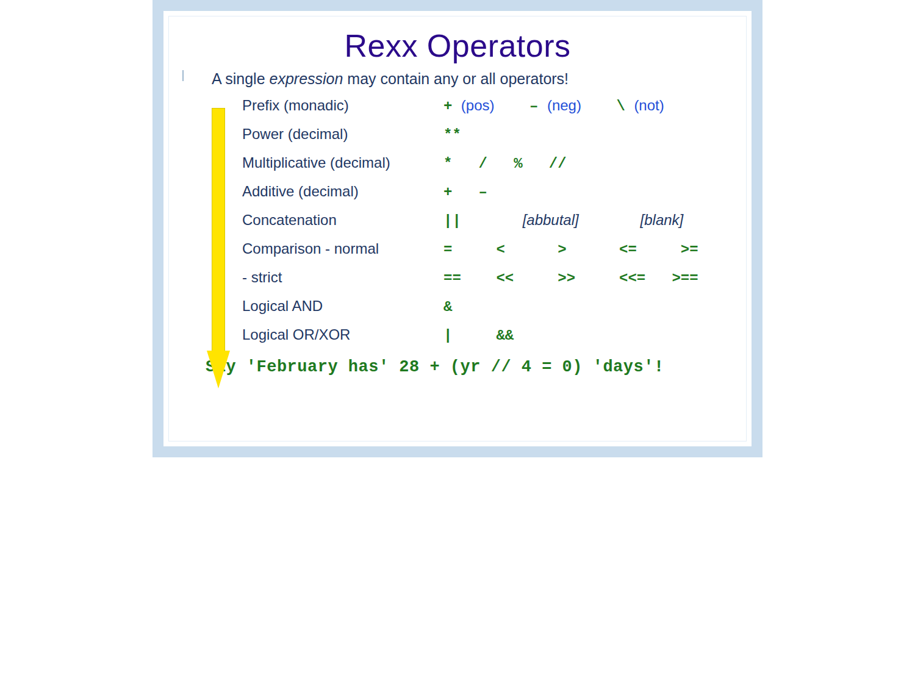Rexx Operators
A single expression may contain any or all operators!
| Prefix (monadic) | + (pos) – (neg) \ (not) |
| Power (decimal) | ** |
| Multiplicative (decimal) | * / % // |
| Additive (decimal) | + – |
| Concatenation | // [abbutal] [blank] |
| Comparison - normal | = < > <= >= |
| - strict | == << >> <<= >== |
| Logical AND | & |
| Logical OR/XOR | / && |
Say 'February has' 28 + (yr // 4 = 0) 'days'!